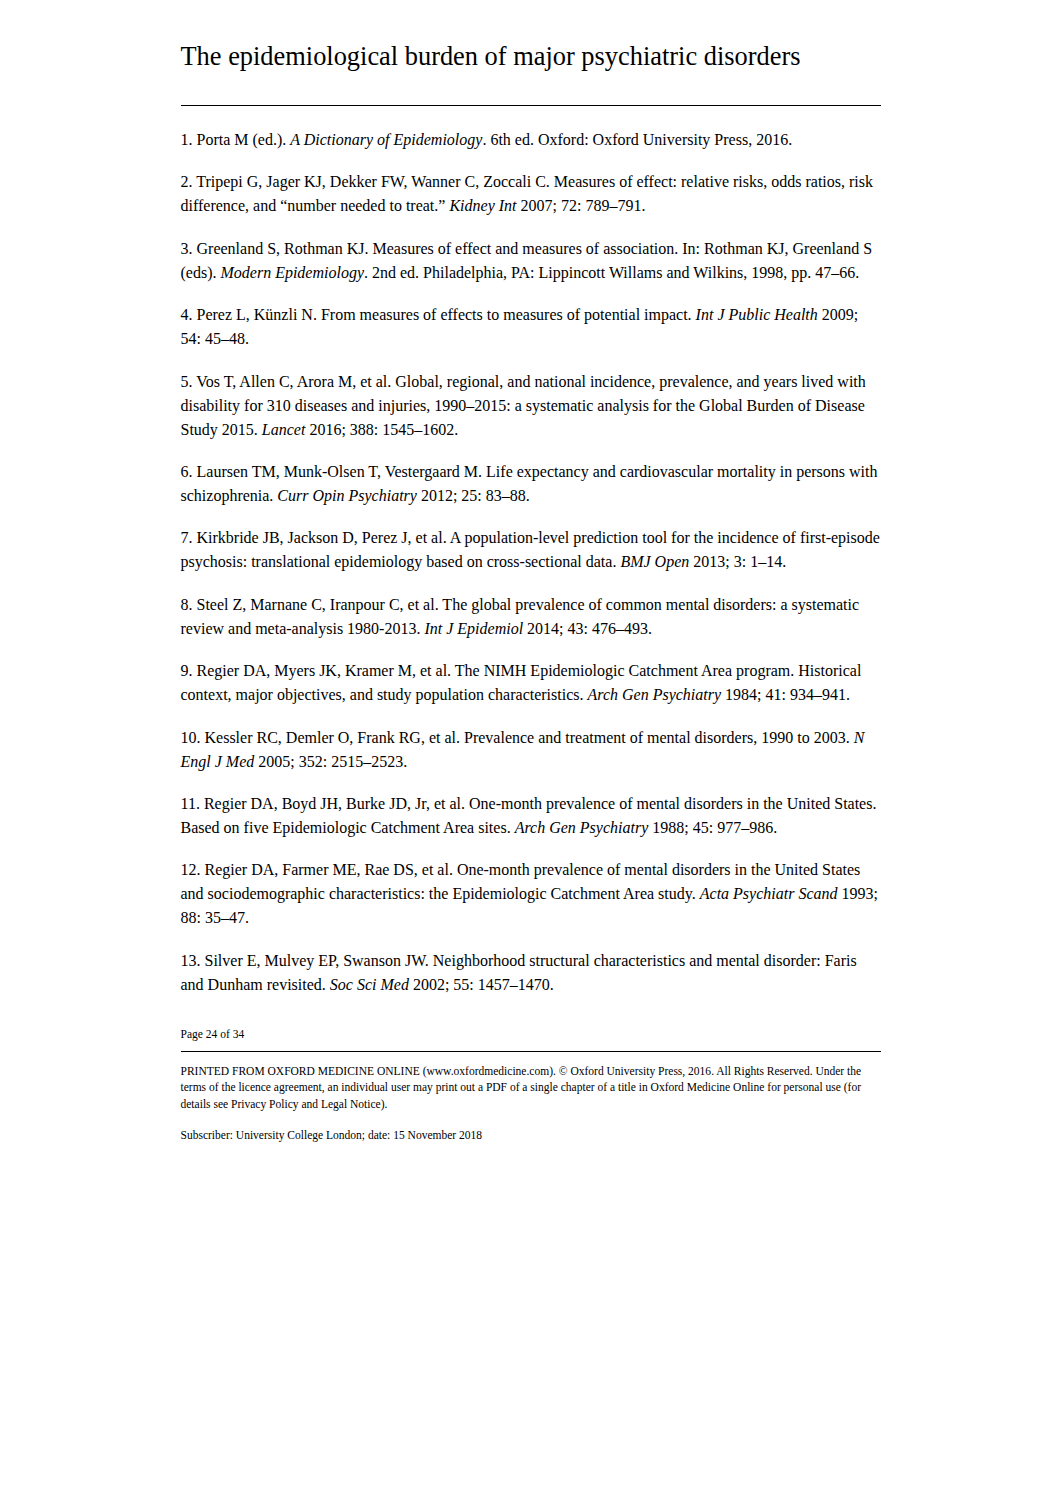The epidemiological burden of major psychiatric disorders
1. Porta M (ed.). A Dictionary of Epidemiology. 6th ed. Oxford: Oxford University Press, 2016.
2. Tripepi G, Jager KJ, Dekker FW, Wanner C, Zoccali C. Measures of effect: relative risks, odds ratios, risk difference, and “number needed to treat.” Kidney Int 2007; 72: 789–791.
3. Greenland S, Rothman KJ. Measures of effect and measures of association. In: Rothman KJ, Greenland S (eds). Modern Epidemiology. 2nd ed. Philadelphia, PA: Lippincott Willams and Wilkins, 1998, pp. 47–66.
4. Perez L, Künzli N. From measures of effects to measures of potential impact. Int J Public Health 2009; 54: 45–48.
5. Vos T, Allen C, Arora M, et al. Global, regional, and national incidence, prevalence, and years lived with disability for 310 diseases and injuries, 1990–2015: a systematic analysis for the Global Burden of Disease Study 2015. Lancet 2016; 388: 1545–1602.
6. Laursen TM, Munk-Olsen T, Vestergaard M. Life expectancy and cardiovascular mortality in persons with schizophrenia. Curr Opin Psychiatry 2012; 25: 83–88.
7. Kirkbride JB, Jackson D, Perez J, et al. A population-level prediction tool for the incidence of first-episode psychosis: translational epidemiology based on cross-sectional data. BMJ Open 2013; 3: 1–14.
8. Steel Z, Marnane C, Iranpour C, et al. The global prevalence of common mental disorders: a systematic review and meta-analysis 1980-2013. Int J Epidemiol 2014; 43: 476–493.
9. Regier DA, Myers JK, Kramer M, et al. The NIMH Epidemiologic Catchment Area program. Historical context, major objectives, and study population characteristics. Arch Gen Psychiatry 1984; 41: 934–941.
10. Kessler RC, Demler O, Frank RG, et al. Prevalence and treatment of mental disorders, 1990 to 2003. N Engl J Med 2005; 352: 2515–2523.
11. Regier DA, Boyd JH, Burke JD, Jr, et al. One-month prevalence of mental disorders in the United States. Based on five Epidemiologic Catchment Area sites. Arch Gen Psychiatry 1988; 45: 977–986.
12. Regier DA, Farmer ME, Rae DS, et al. One-month prevalence of mental disorders in the United States and sociodemographic characteristics: the Epidemiologic Catchment Area study. Acta Psychiatr Scand 1993; 88: 35–47.
13. Silver E, Mulvey EP, Swanson JW. Neighborhood structural characteristics and mental disorder: Faris and Dunham revisited. Soc Sci Med 2002; 55: 1457–1470.
Page 24 of 34
PRINTED FROM OXFORD MEDICINE ONLINE (www.oxfordmedicine.com). © Oxford University Press, 2016. All Rights Reserved. Under the terms of the licence agreement, an individual user may print out a PDF of a single chapter of a title in Oxford Medicine Online for personal use (for details see Privacy Policy and Legal Notice).
Subscriber: University College London; date: 15 November 2018